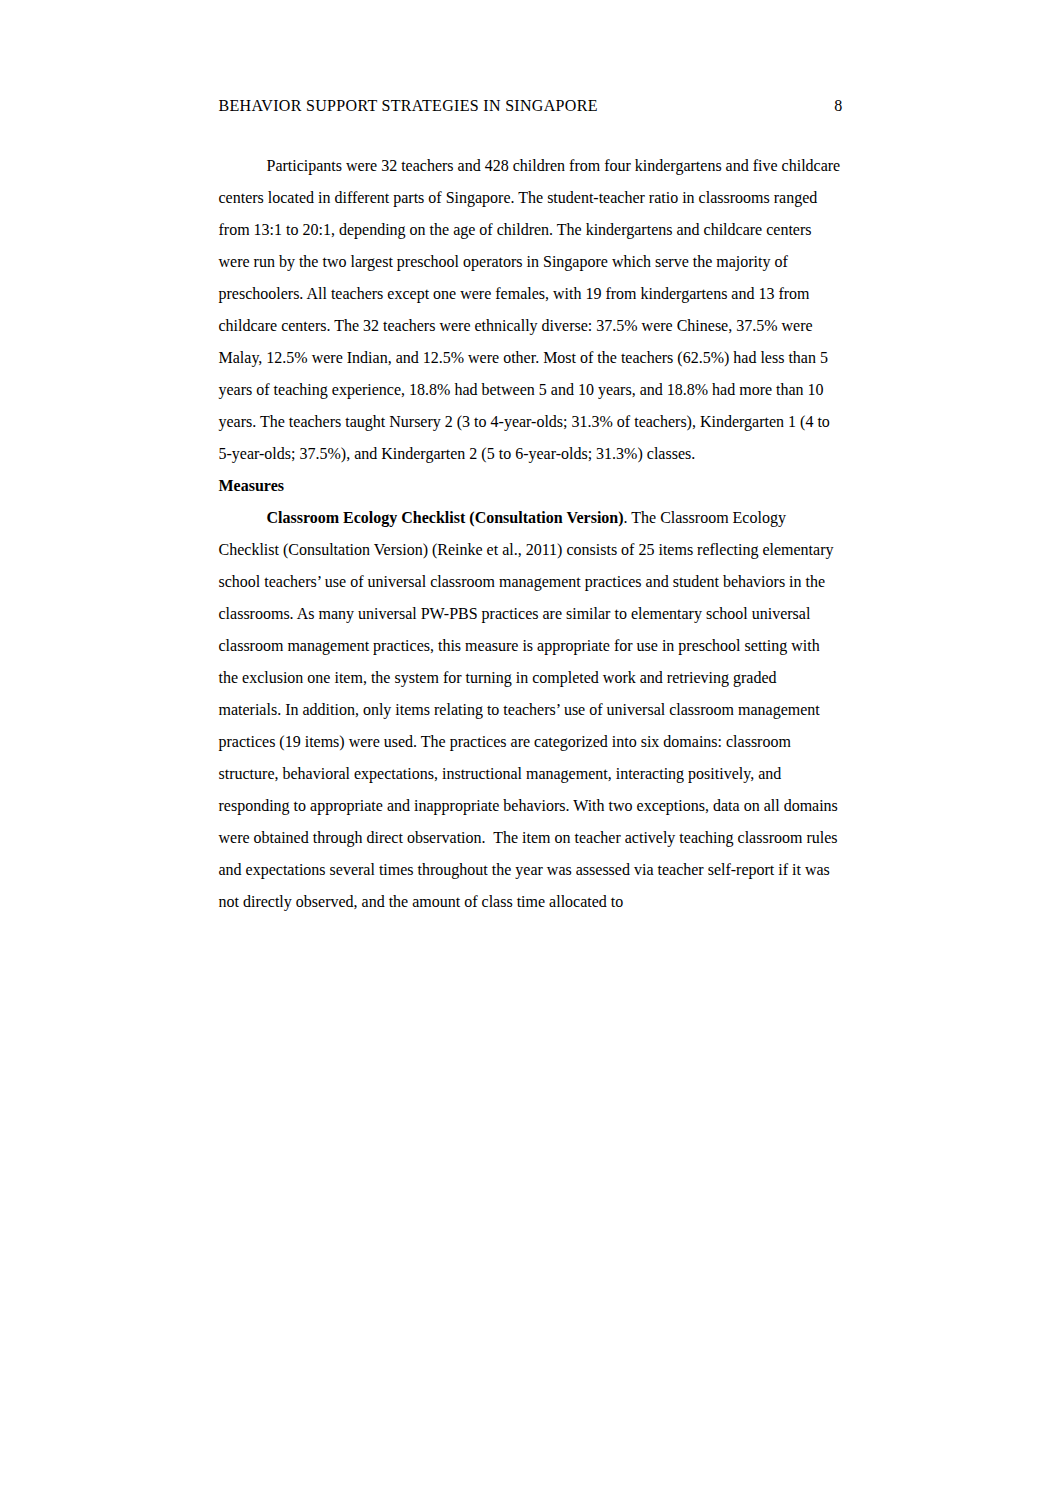Behavior Support Strategies in Singapore 8
Participants were 32 teachers and 428 children from four kindergartens and five childcare centers located in different parts of Singapore. The student-teacher ratio in classrooms ranged from 13:1 to 20:1, depending on the age of children. The kindergartens and childcare centers were run by the two largest preschool operators in Singapore which serve the majority of preschoolers. All teachers except one were females, with 19 from kindergartens and 13 from childcare centers. The 32 teachers were ethnically diverse: 37.5% were Chinese, 37.5% were Malay, 12.5% were Indian, and 12.5% were other. Most of the teachers (62.5%) had less than 5 years of teaching experience, 18.8% had between 5 and 10 years, and 18.8% had more than 10 years. The teachers taught Nursery 2 (3 to 4-year-olds; 31.3% of teachers), Kindergarten 1 (4 to 5-year-olds; 37.5%), and Kindergarten 2 (5 to 6-year-olds; 31.3%) classes.
Measures
Classroom Ecology Checklist (Consultation Version). The Classroom Ecology Checklist (Consultation Version) (Reinke et al., 2011) consists of 25 items reflecting elementary school teachers’ use of universal classroom management practices and student behaviors in the classrooms. As many universal PW-PBS practices are similar to elementary school universal classroom management practices, this measure is appropriate for use in preschool setting with the exclusion one item, the system for turning in completed work and retrieving graded materials. In addition, only items relating to teachers’ use of universal classroom management practices (19 items) were used. The practices are categorized into six domains: classroom structure, behavioral expectations, instructional management, interacting positively, and responding to appropriate and inappropriate behaviors. With two exceptions, data on all domains were obtained through direct observation. The item on teacher actively teaching classroom rules and expectations several times throughout the year was assessed via teacher self-report if it was not directly observed, and the amount of class time allocated to